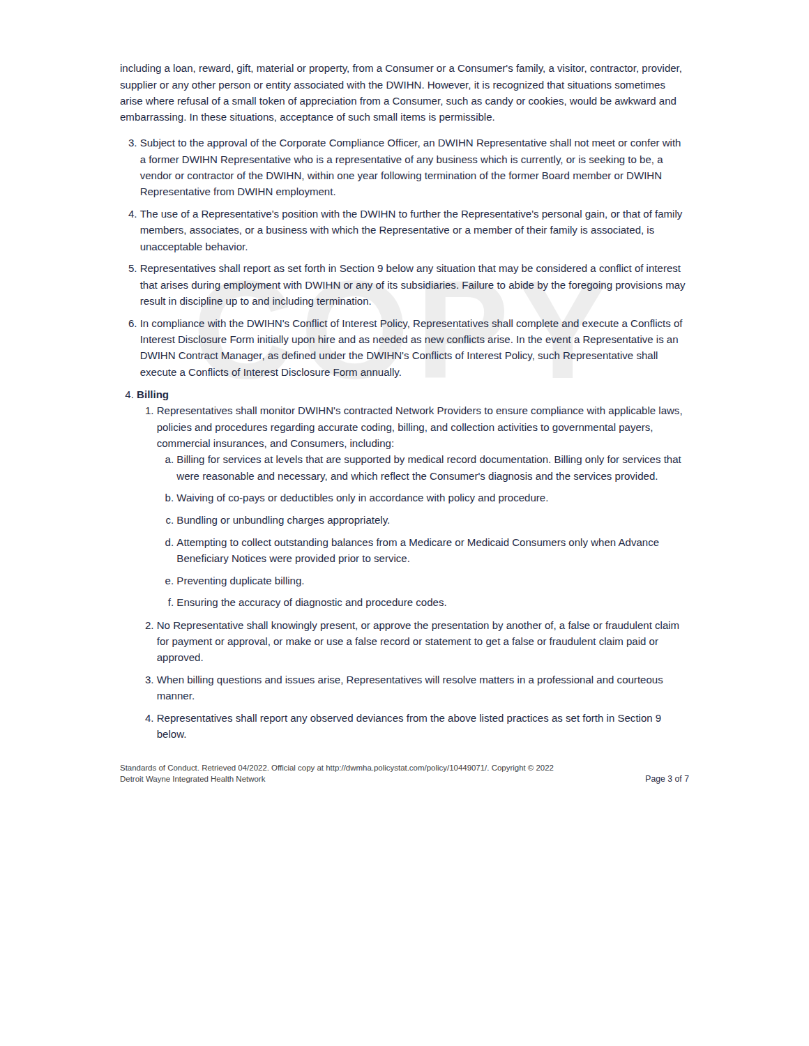COPY
including a loan, reward, gift, material or property, from a Consumer or a Consumer's family, a visitor, contractor, provider, supplier or any other person or entity associated with the DWIHN. However, it is recognized that situations sometimes arise where refusal of a small token of appreciation from a Consumer, such as candy or cookies, would be awkward and embarrassing. In these situations, acceptance of such small items is permissible.
Subject to the approval of the Corporate Compliance Officer, an DWIHN Representative shall not meet or confer with a former DWIHN Representative who is a representative of any business which is currently, or is seeking to be, a vendor or contractor of the DWIHN, within one year following termination of the former Board member or DWIHN Representative from DWIHN employment.
The use of a Representative's position with the DWIHN to further the Representative's personal gain, or that of family members, associates, or a business with which the Representative or a member of their family is associated, is unacceptable behavior.
Representatives shall report as set forth in Section 9 below any situation that may be considered a conflict of interest that arises during employment with DWIHN or any of its subsidiaries. Failure to abide by the foregoing provisions may result in discipline up to and including termination.
In compliance with the DWIHN's Conflict of Interest Policy, Representatives shall complete and execute a Conflicts of Interest Disclosure Form initially upon hire and as needed as new conflicts arise. In the event a Representative is an DWIHN Contract Manager, as defined under the DWIHN's Conflicts of Interest Policy, such Representative shall execute a Conflicts of Interest Disclosure Form annually.
Billing
Representatives shall monitor DWIHN's contracted Network Providers to ensure compliance with applicable laws, policies and procedures regarding accurate coding, billing, and collection activities to governmental payers, commercial insurances, and Consumers, including:
Billing for services at levels that are supported by medical record documentation. Billing only for services that were reasonable and necessary, and which reflect the Consumer's diagnosis and the services provided.
Waiving of co-pays or deductibles only in accordance with policy and procedure.
Bundling or unbundling charges appropriately.
Attempting to collect outstanding balances from a Medicare or Medicaid Consumers only when Advance Beneficiary Notices were provided prior to service.
Preventing duplicate billing.
Ensuring the accuracy of diagnostic and procedure codes.
No Representative shall knowingly present, or approve the presentation by another of, a false or fraudulent claim for payment or approval, or make or use a false record or statement to get a false or fraudulent claim paid or approved.
When billing questions and issues arise, Representatives will resolve matters in a professional and courteous manner.
Representatives shall report any observed deviances from the above listed practices as set forth in Section 9 below.
Standards of Conduct. Retrieved 04/2022. Official copy at http://dwmha.policystat.com/policy/10449071/. Copyright © 2022 Detroit Wayne Integrated Health Network
Page 3 of 7